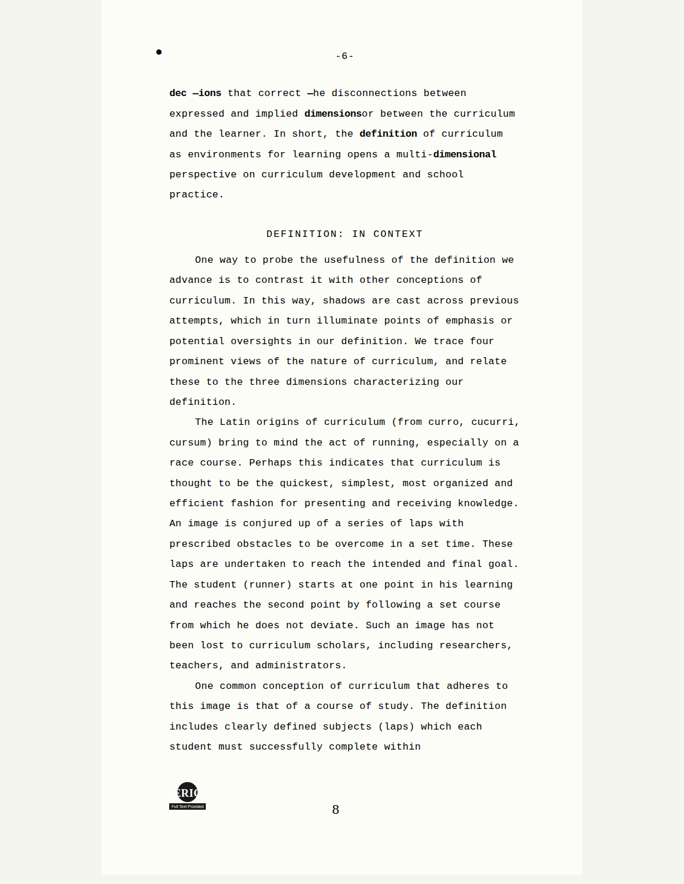●
-6-
dec —ions that correct —he disconnections between expressed and implied dimensionsor between the curriculum and the learner. In short, the definition of curriculum as environments for learning opens a multi-dimensional perspective on curriculum development and school practice.
DEFINITION: IN CONTEXT
One way to probe the usefulness of the definition we advance is to contrast it with other conceptions of curriculum. In this way, shadows are cast across previous attempts, which in turn illuminate points of emphasis or potential oversights in our definition. We trace four prominent views of the nature of curriculum, and relate these to the three dimensions characterizing our definition.
The Latin origins of curriculum (from curro, cucurri, cursum) bring to mind the act of running, especially on a race course. Perhaps this indicates that curriculum is thought to be the quickest, simplest, most organized and efficient fashion for presenting and receiving knowledge. An image is conjured up of a series of laps with prescribed obstacles to be overcome in a set time. These laps are undertaken to reach the intended and final goal. The student (runner) starts at one point in his learning and reaches the second point by following a set course from which he does not deviate. Such an image has not been lost to curriculum scholars, including researchers, teachers, and administrators.
One common conception of curriculum that adheres to this image is that of a course of study. The definition includes clearly defined subjects (laps) which each student must successfully complete within
ERIC
Full Text Provided by ERIC
8